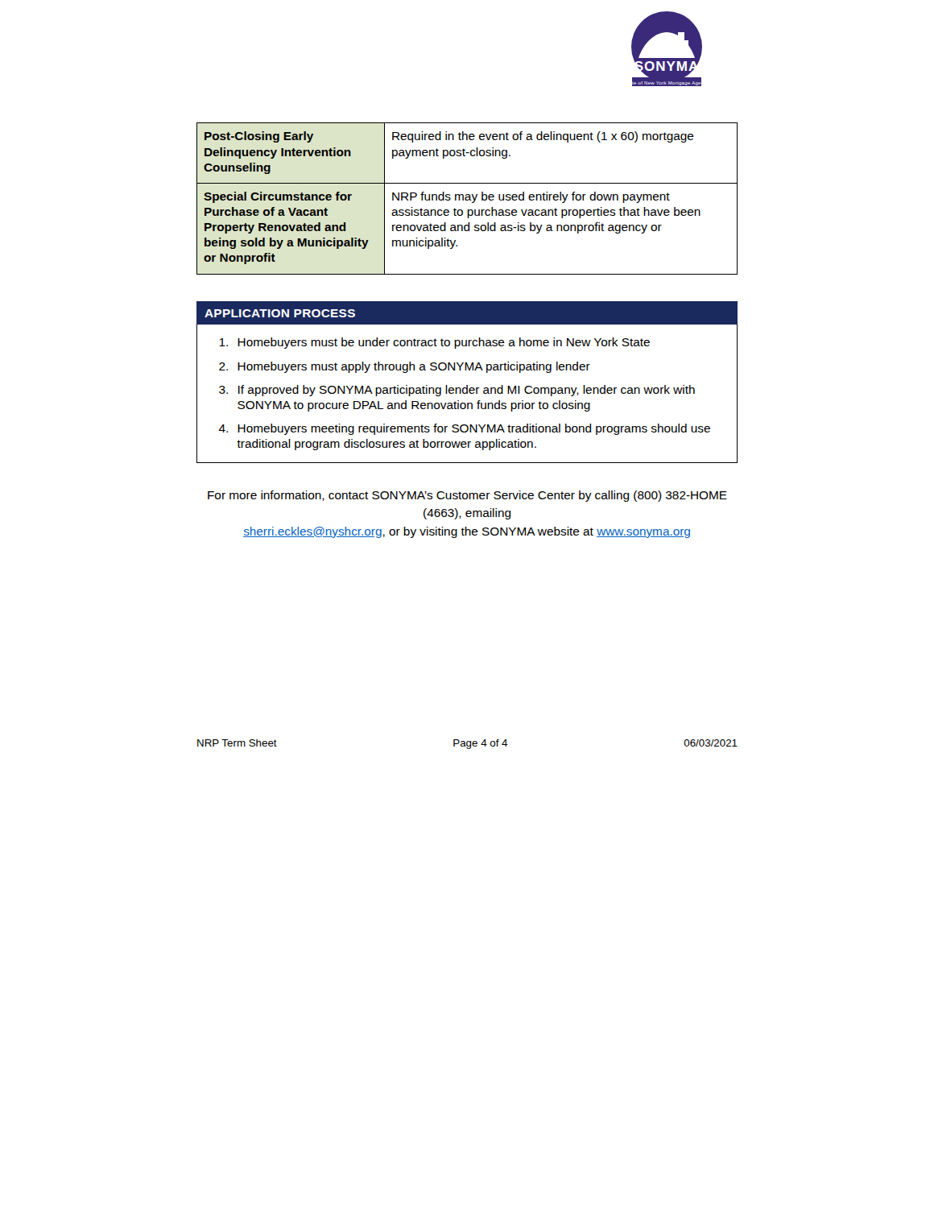SONYMA State of New York Mortgage Agency
| Post-Closing Early Delinquency Intervention Counseling | Required in the event of a delinquent (1 x 60) mortgage payment post-closing. |
| Special Circumstance for Purchase of a Vacant Property Renovated and being sold by a Municipality or Nonprofit | NRP funds may be used entirely for down payment assistance to purchase vacant properties that have been renovated and sold as-is by a nonprofit agency or municipality. |
APPLICATION PROCESS
Homebuyers must be under contract to purchase a home in New York State
Homebuyers must apply through a SONYMA participating lender
If approved by SONYMA participating lender and MI Company, lender can work with SONYMA to procure DPAL and Renovation funds prior to closing
Homebuyers meeting requirements for SONYMA traditional bond programs should use traditional program disclosures at borrower application.
For more information, contact SONYMA’s Customer Service Center by calling (800) 382-HOME (4663), emailing
sherri.eckles@nyshcr.org, or by visiting the SONYMA website at www.sonyma.org
NRP Term Sheet Page 4 of 4 06/03/2021